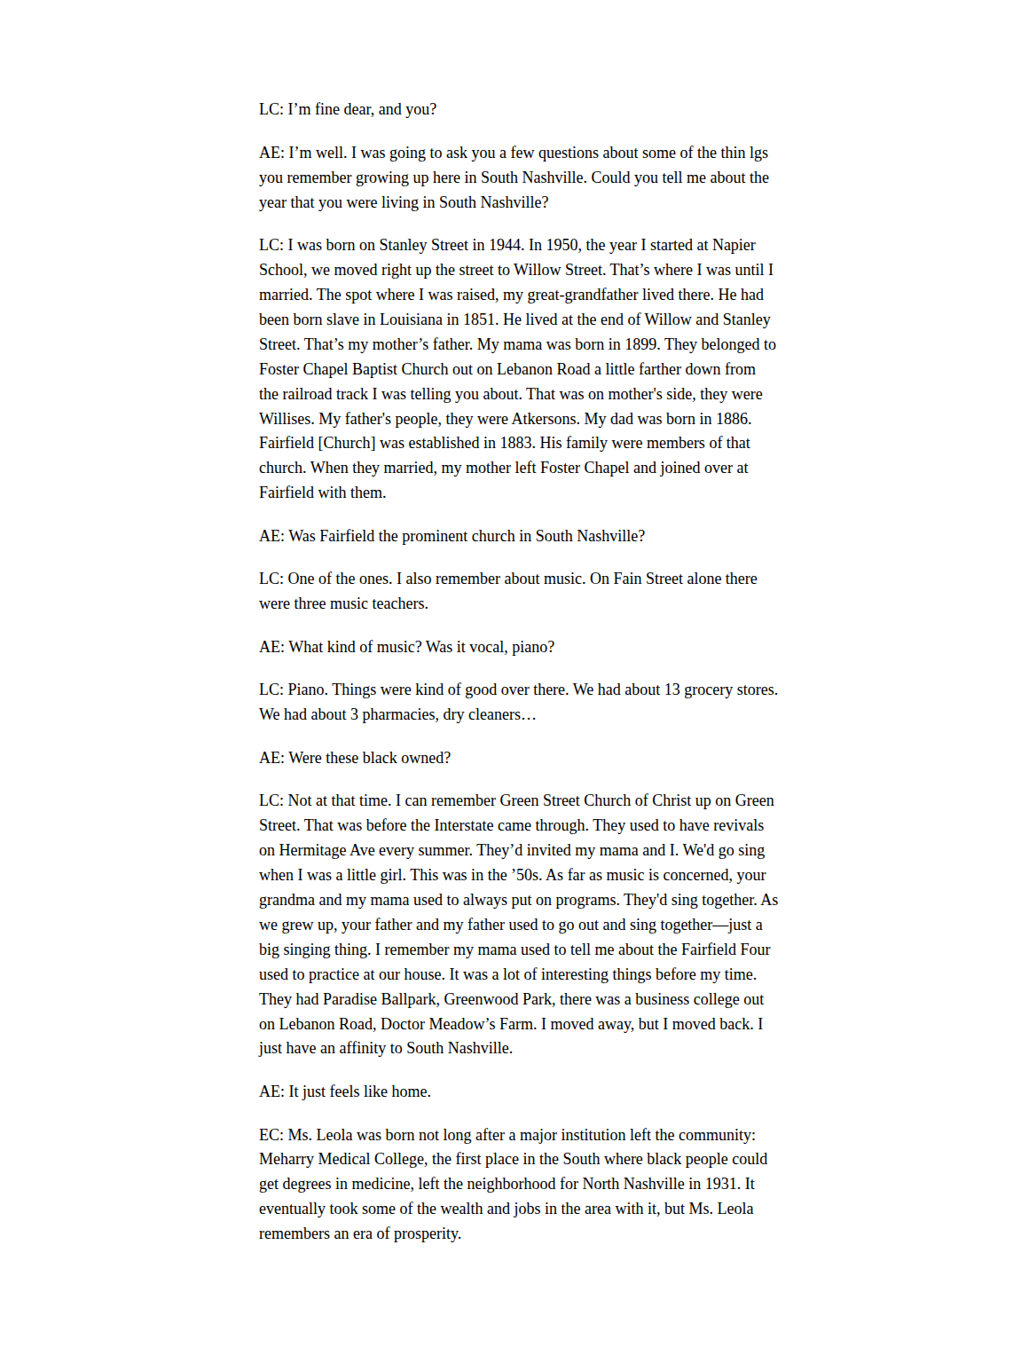LC: I’m fine dear, and you?
AE: I’m well. I was going to ask you a few questions about some of the thin lgs you remember growing up here in South Nashville. Could you tell me about the year that you were living in South Nashville?
LC: I was born on Stanley Street in 1944. In 1950, the year I started at Napier School, we moved right up the street to Willow Street. That’s where I was until I married. The spot where I was raised, my great-grandfather lived there. He had been born slave in Louisiana in 1851. He lived at the end of Willow and Stanley Street. That’s my mother’s father. My mama was born in 1899. They belonged to Foster Chapel Baptist Church out on Lebanon Road a little farther down from the railroad track I was telling you about. That was on mother's side, they were Willises. My father's people, they were Atkersons. My dad was born in 1886. Fairfield [Church] was established in 1883. His family were members of that church. When they married, my mother left Foster Chapel and joined over at Fairfield with them.
AE: Was Fairfield the prominent church in South Nashville?
LC: One of the ones. I also remember about music. On Fain Street alone there were three music teachers.
AE: What kind of music? Was it vocal, piano?
LC: Piano. Things were kind of good over there. We had about 13 grocery stores. We had about 3 pharmacies, dry cleaners…
AE: Were these black owned?
LC: Not at that time. I can remember Green Street Church of Christ up on Green Street. That was before the Interstate came through. They used to have revivals on Hermitage Ave every summer. They’d invited my mama and I. We'd go sing when I was a little girl. This was in the ’50s. As far as music is concerned, your grandma and my mama used to always put on programs. They'd sing together. As we grew up, your father and my father used to go out and sing together—just a big singing thing. I remember my mama used to tell me about the Fairfield Four used to practice at our house. It was a lot of interesting things before my time. They had Paradise Ballpark, Greenwood Park, there was a business college out on Lebanon Road, Doctor Meadow’s Farm. I moved away, but I moved back. I just have an affinity to South Nashville.
AE: It just feels like home.
EC: Ms. Leola was born not long after a major institution left the community: Meharry Medical College, the first place in the South where black people could get degrees in medicine, left the neighborhood for North Nashville in 1931. It eventually took some of the wealth and jobs in the area with it, but Ms. Leola remembers an era of prosperity.